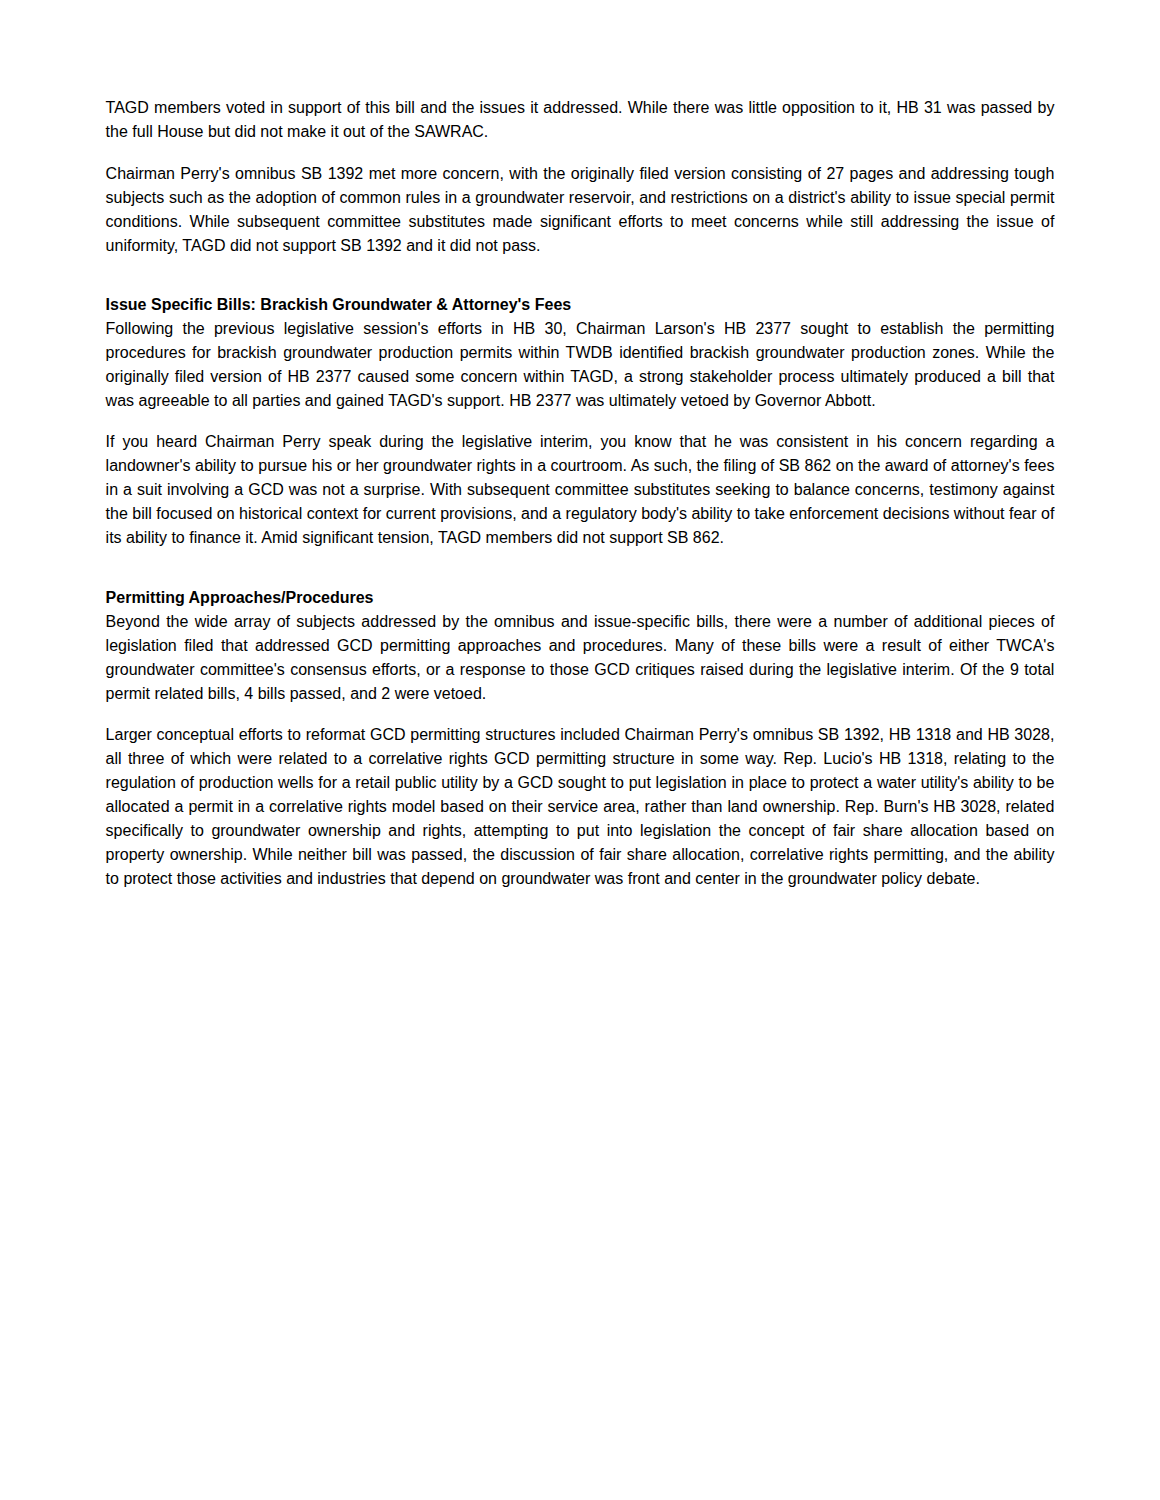TAGD members voted in support of this bill and the issues it addressed. While there was little opposition to it, HB 31 was passed by the full House but did not make it out of the SAWRAC.
Chairman Perry's omnibus SB 1392 met more concern, with the originally filed version consisting of 27 pages and addressing tough subjects such as the adoption of common rules in a groundwater reservoir, and restrictions on a district's ability to issue special permit conditions. While subsequent committee substitutes made significant efforts to meet concerns while still addressing the issue of uniformity, TAGD did not support SB 1392 and it did not pass.
Issue Specific Bills: Brackish Groundwater & Attorney's Fees
Following the previous legislative session's efforts in HB 30, Chairman Larson's HB 2377 sought to establish the permitting procedures for brackish groundwater production permits within TWDB identified brackish groundwater production zones. While the originally filed version of HB 2377 caused some concern within TAGD, a strong stakeholder process ultimately produced a bill that was agreeable to all parties and gained TAGD's support. HB 2377 was ultimately vetoed by Governor Abbott.
If you heard Chairman Perry speak during the legislative interim, you know that he was consistent in his concern regarding a landowner's ability to pursue his or her groundwater rights in a courtroom. As such, the filing of SB 862 on the award of attorney's fees in a suit involving a GCD was not a surprise. With subsequent committee substitutes seeking to balance concerns, testimony against the bill focused on historical context for current provisions, and a regulatory body's ability to take enforcement decisions without fear of its ability to finance it. Amid significant tension, TAGD members did not support SB 862.
Permitting Approaches/Procedures
Beyond the wide array of subjects addressed by the omnibus and issue-specific bills, there were a number of additional pieces of legislation filed that addressed GCD permitting approaches and procedures. Many of these bills were a result of either TWCA's groundwater committee's consensus efforts, or a response to those GCD critiques raised during the legislative interim. Of the 9 total permit related bills, 4 bills passed, and 2 were vetoed.
Larger conceptual efforts to reformat GCD permitting structures included Chairman Perry's omnibus SB 1392, HB 1318 and HB 3028, all three of which were related to a correlative rights GCD permitting structure in some way. Rep. Lucio's HB 1318, relating to the regulation of production wells for a retail public utility by a GCD sought to put legislation in place to protect a water utility's ability to be allocated a permit in a correlative rights model based on their service area, rather than land ownership. Rep. Burn's HB 3028, related specifically to groundwater ownership and rights, attempting to put into legislation the concept of fair share allocation based on property ownership. While neither bill was passed, the discussion of fair share allocation, correlative rights permitting, and the ability to protect those activities and industries that depend on groundwater was front and center in the groundwater policy debate.